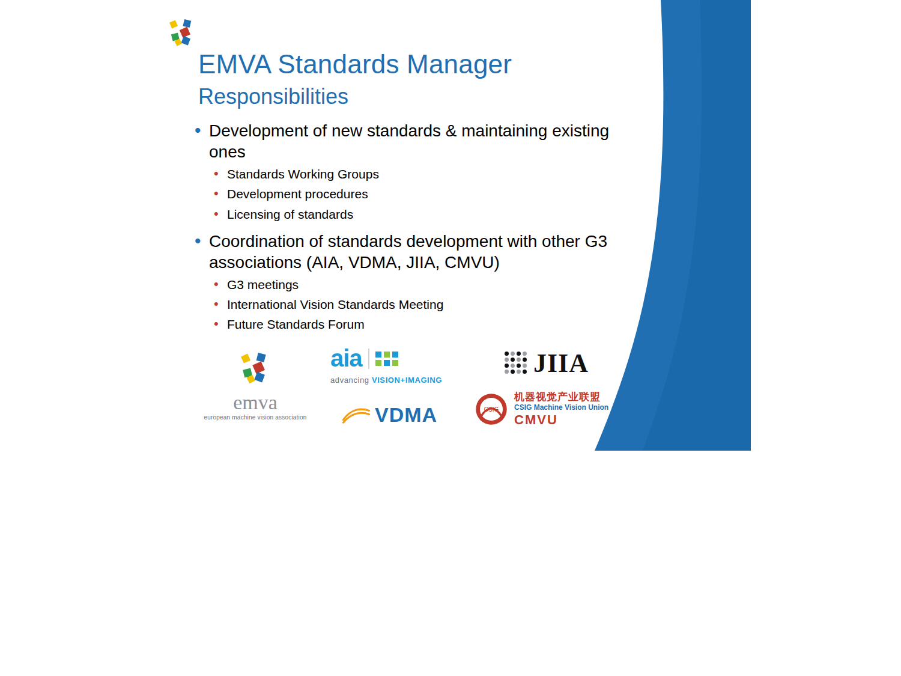EMVA Standards Manager
Responsibilities
Development of new standards & maintaining existing ones
Standards Working Groups
Development procedures
Licensing of standards
Coordination of standards development with other G3 associations (AIA, VDMA, JIIA, CMVU)
G3 meetings
International Vision Standards Meeting
Future Standards Forum
emva
european machine vision association
aia
advancing VISION+IMAGING
JIIA
VDMA
CSIG
机器视觉产业联盟
CSIG Machine Vision Union
CMVU